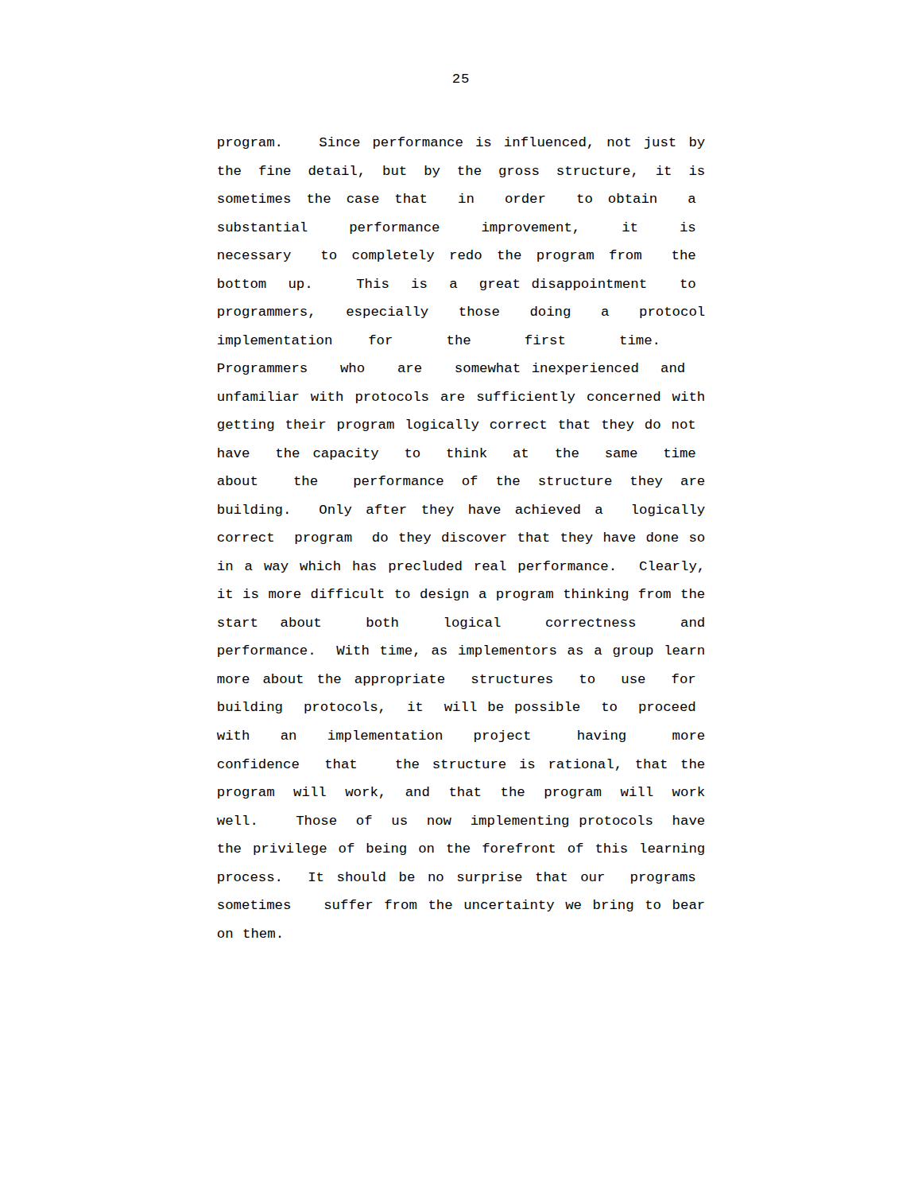25
program. Since performance is influenced, not just by the fine detail, but by the gross structure, it is sometimes the case that in order to obtain a substantial performance improvement, it is necessary to completely redo the program from the bottom up. This is a great disappointment to programmers, especially those doing a protocol implementation for the first time. Programmers who are somewhat inexperienced and unfamiliar with protocols are sufficiently concerned with getting their program logically correct that they do not have the capacity to think at the same time about the performance of the structure they are building. Only after they have achieved a logically correct program do they discover that they have done so in a way which has precluded real performance. Clearly, it is more difficult to design a program thinking from the start about both logical correctness and performance. With time, as implementors as a group learn more about the appropriate structures to use for building protocols, it will be possible to proceed with an implementation project having more confidence that the structure is rational, that the program will work, and that the program will work well. Those of us now implementing protocols have the privilege of being on the forefront of this learning process. It should be no surprise that our programs sometimes suffer from the uncertainty we bring to bear on them.